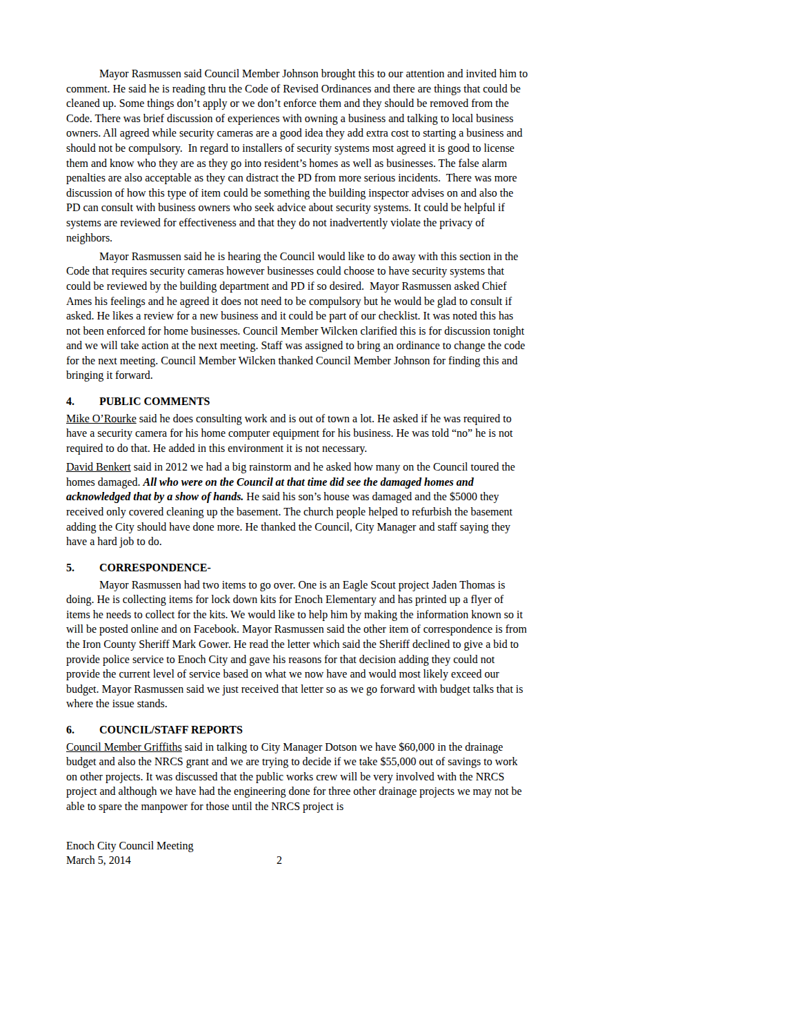Mayor Rasmussen said Council Member Johnson brought this to our attention and invited him to comment. He said he is reading thru the Code of Revised Ordinances and there are things that could be cleaned up. Some things don’t apply or we don’t enforce them and they should be removed from the Code. There was brief discussion of experiences with owning a business and talking to local business owners. All agreed while security cameras are a good idea they add extra cost to starting a business and should not be compulsory. In regard to installers of security systems most agreed it is good to license them and know who they are as they go into resident’s homes as well as businesses. The false alarm penalties are also acceptable as they can distract the PD from more serious incidents. There was more discussion of how this type of item could be something the building inspector advises on and also the PD can consult with business owners who seek advice about security systems. It could be helpful if systems are reviewed for effectiveness and that they do not inadvertently violate the privacy of neighbors.
Mayor Rasmussen said he is hearing the Council would like to do away with this section in the Code that requires security cameras however businesses could choose to have security systems that could be reviewed by the building department and PD if so desired. Mayor Rasmussen asked Chief Ames his feelings and he agreed it does not need to be compulsory but he would be glad to consult if asked. He likes a review for a new business and it could be part of our checklist. It was noted this has not been enforced for home businesses. Council Member Wilcken clarified this is for discussion tonight and we will take action at the next meeting. Staff was assigned to bring an ordinance to change the code for the next meeting. Council Member Wilcken thanked Council Member Johnson for finding this and bringing it forward.
4. PUBLIC COMMENTS
Mike O’Rourke said he does consulting work and is out of town a lot. He asked if he was required to have a security camera for his home computer equipment for his business. He was told “no” he is not required to do that. He added in this environment it is not necessary.
David Benkert said in 2012 we had a big rainstorm and he asked how many on the Council toured the homes damaged. All who were on the Council at that time did see the damaged homes and acknowledged that by a show of hands. He said his son’s house was damaged and the $5000 they received only covered cleaning up the basement. The church people helped to refurbish the basement adding the City should have done more. He thanked the Council, City Manager and staff saying they have a hard job to do.
5. CORRESPONDENCE-
Mayor Rasmussen had two items to go over. One is an Eagle Scout project Jaden Thomas is doing. He is collecting items for lock down kits for Enoch Elementary and has printed up a flyer of items he needs to collect for the kits. We would like to help him by making the information known so it will be posted online and on Facebook. Mayor Rasmussen said the other item of correspondence is from the Iron County Sheriff Mark Gower. He read the letter which said the Sheriff declined to give a bid to provide police service to Enoch City and gave his reasons for that decision adding they could not provide the current level of service based on what we now have and would most likely exceed our budget. Mayor Rasmussen said we just received that letter so as we go forward with budget talks that is where the issue stands.
6. COUNCIL/STAFF REPORTS
Council Member Griffiths said in talking to City Manager Dotson we have $60,000 in the drainage budget and also the NRCS grant and we are trying to decide if we take $55,000 out of savings to work on other projects. It was discussed that the public works crew will be very involved with the NRCS project and although we have had the engineering done for three other drainage projects we may not be able to spare the manpower for those until the NRCS project is
Enoch City Council Meeting
March 5, 20142